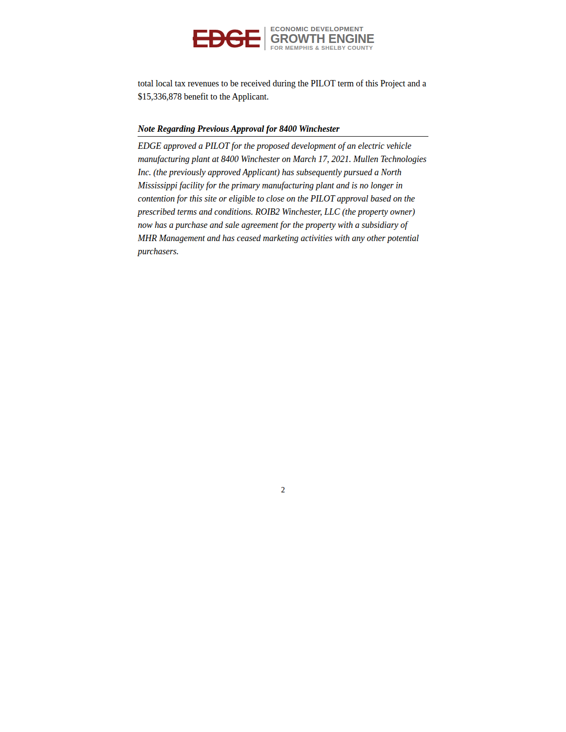EDGE
Economic Development
Growth Engine
for Memphis & Shelby County
total local tax revenues to be received during the PILOT term of this Project and a $15,336,878 benefit to the Applicant.
Note Regarding Previous Approval for 8400 Winchester
EDGE approved a PILOT for the proposed development of an electric vehicle manufacturing plant at 8400 Winchester on March 17, 2021. Mullen Technologies Inc. (the previously approved Applicant) has subsequently pursued a North Mississippi facility for the primary manufacturing plant and is no longer in contention for this site or eligible to close on the PILOT approval based on the prescribed terms and conditions. ROIB2 Winchester, LLC (the property owner) now has a purchase and sale agreement for the property with a subsidiary of MHR Management and has ceased marketing activities with any other potential purchasers.
2